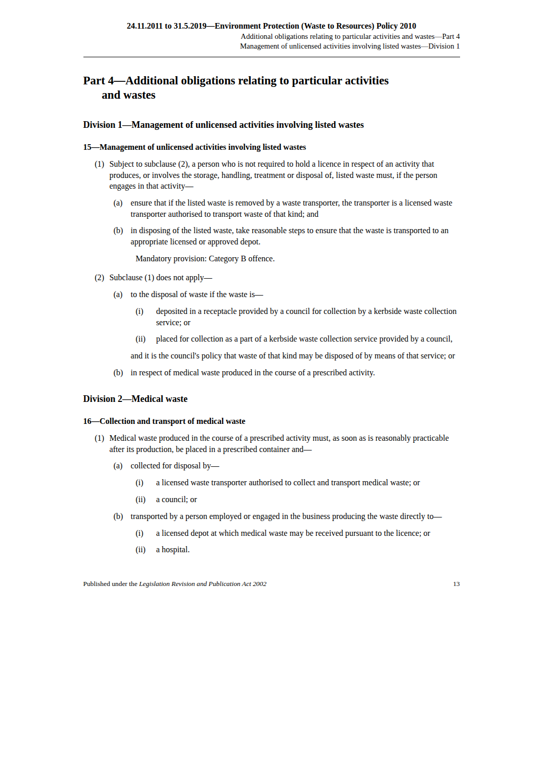24.11.2011 to 31.5.2019—Environment Protection (Waste to Resources) Policy 2010
Additional obligations relating to particular activities and wastes—Part 4 Management of unlicensed activities involving listed wastes—Division 1
Part 4—Additional obligations relating to particular activitiesand wastes
Division 1—Management of unlicensed activities involving listed wastes
15—Management of unlicensed activities involving listed wastes
(1) Subject to subclause (2), a person who is not required to hold a licence in respect of an activity that produces, or involves the storage, handling, treatment or disposal of, listed waste must, if the person engages in that activity—
(a) ensure that if the listed waste is removed by a waste transporter, the transporter is a licensed waste transporter authorised to transport waste of that kind; and
(b) in disposing of the listed waste, take reasonable steps to ensure that the waste is transported to an appropriate licensed or approved depot.
Mandatory provision: Category B offence.
(2) Subclause (1) does not apply—
(a) to the disposal of waste if the waste is—
(i) deposited in a receptacle provided by a council for collection by a kerbside waste collection service; or
(ii) placed for collection as a part of a kerbside waste collection service provided by a council,
and it is the council's policy that waste of that kind may be disposed of by means of that service; or
(b) in respect of medical waste produced in the course of a prescribed activity.
Division 2—Medical waste
16—Collection and transport of medical waste
(1) Medical waste produced in the course of a prescribed activity must, as soon as is reasonably practicable after its production, be placed in a prescribed container and—
(a) collected for disposal by—
(i) a licensed waste transporter authorised to collect and transport medical waste; or
(ii) a council; or
(b) transported by a person employed or engaged in the business producing the waste directly to—
(i) a licensed depot at which medical waste may be received pursuant to the licence; or
(ii) a hospital.
Published under the Legislation Revision and Publication Act 2002 13